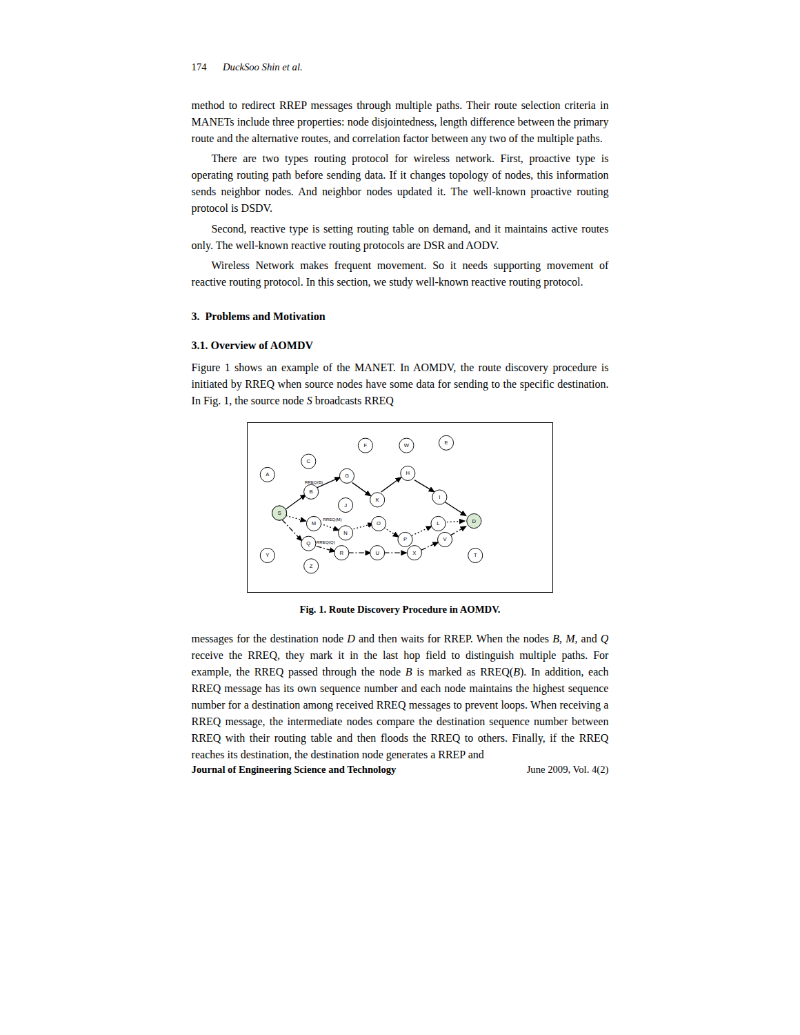174 DuckSoo Shin et al.
method to redirect RREP messages through multiple paths. Their route selection criteria in MANETs include three properties: node disjointedness, length difference between the primary route and the alternative routes, and correlation factor between any two of the multiple paths.
There are two types routing protocol for wireless network. First, proactive type is operating routing path before sending data. If it changes topology of nodes, this information sends neighbor nodes. And neighbor nodes updated it. The well-known proactive routing protocol is DSDV.
Second, reactive type is setting routing table on demand, and it maintains active routes only. The well-known reactive routing protocols are DSR and AODV.
Wireless Network makes frequent movement. So it needs supporting movement of reactive routing protocol. In this section, we study well-known reactive routing protocol.
3. Problems and Motivation
3.1. Overview of AOMDV
Figure 1 shows an example of the MANET. In AOMDV, the route discovery procedure is initiated by RREQ when source nodes have some data for sending to the specific destination. In Fig. 1, the source node S broadcasts RREQ
RREQ(B) RREQ(M) RREQ(Q) S S A B C G J K F H W E I M N O P L Q R U X V Y Z T D
Fig. 1. Route Discovery Procedure in AOMDV.
messages for the destination node D and then waits for RREP. When the nodes B, M, and Q receive the RREQ, they mark it in the last hop field to distinguish multiple paths. For example, the RREQ passed through the node B is marked as RREQ(B). In addition, each RREQ message has its own sequence number and each node maintains the highest sequence number for a destination among received RREQ messages to prevent loops. When receiving a RREQ message, the intermediate nodes compare the destination sequence number between RREQ with their routing table and then floods the RREQ to others. Finally, if the RREQ reaches its destination, the destination node generates a RREP and
Journal of Engineering Science and Technology June 2009, Vol. 4(2)